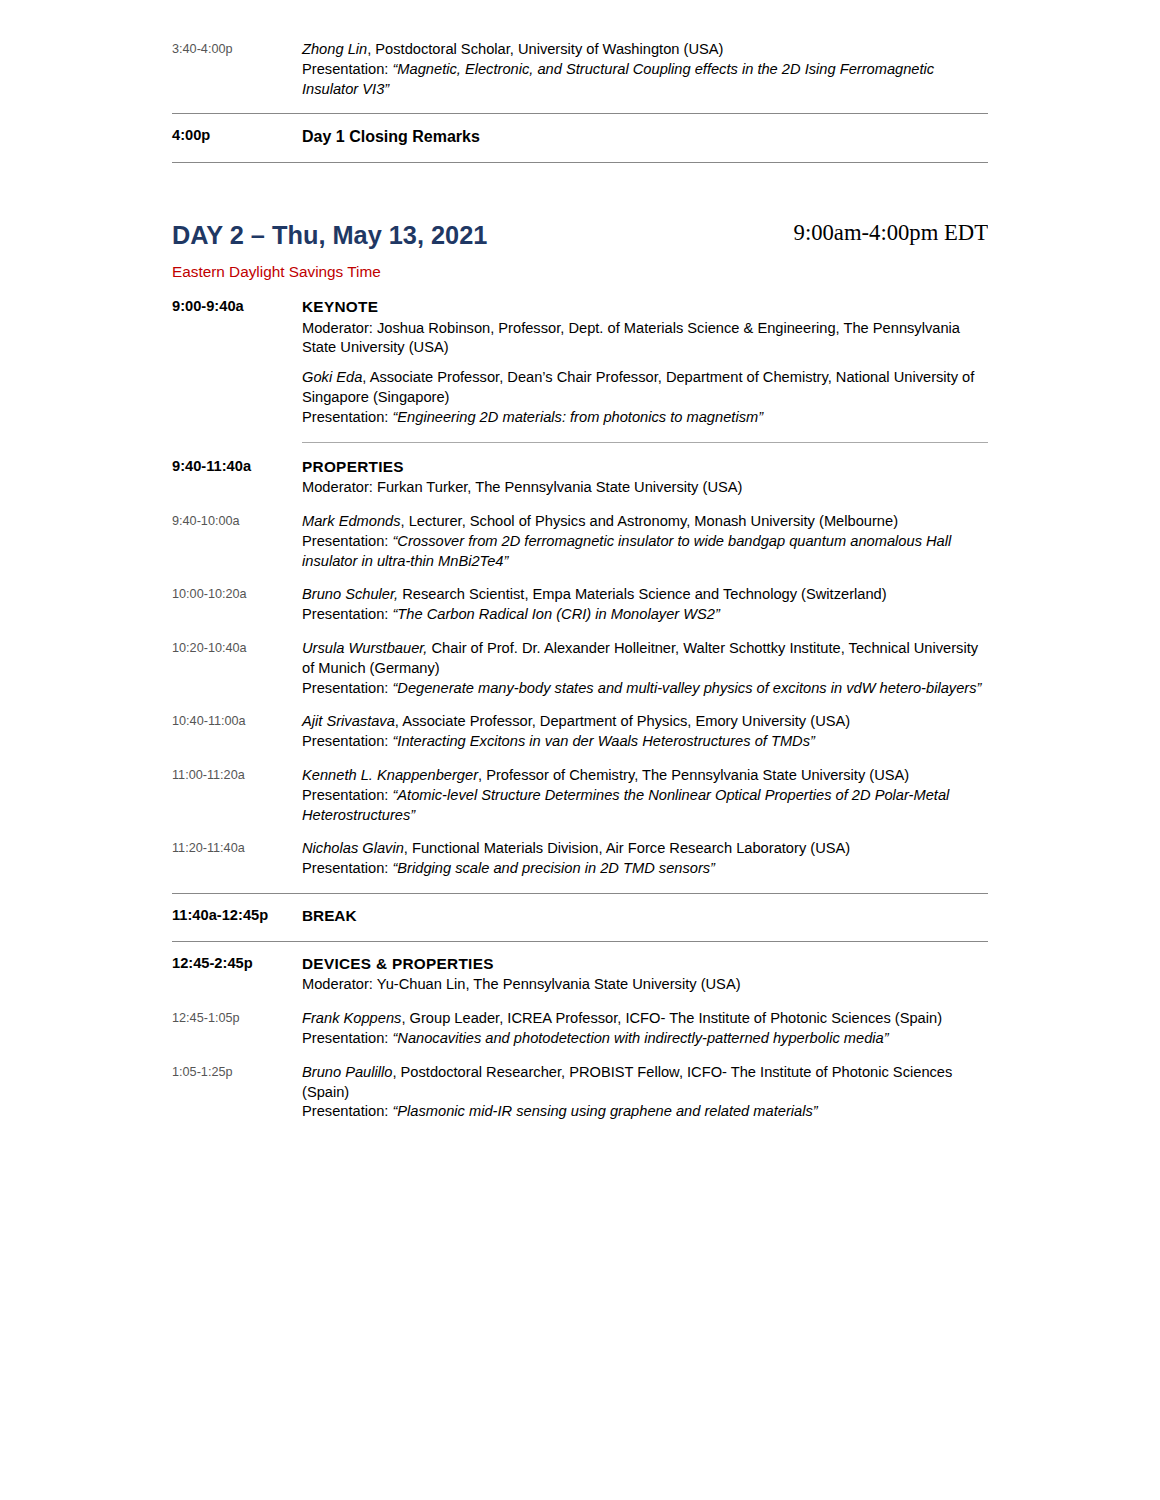3:40-4:00p
Zhong Lin, Postdoctoral Scholar, University of Washington (USA)
Presentation: “Magnetic, Electronic, and Structural Coupling effects in the 2D Ising Ferromagnetic Insulator VI3”
4:00p
Day 1 Closing Remarks
DAY 2 – Thu, May 13, 2021
9:00am-4:00pm EDT
Eastern Daylight Savings Time
9:00-9:40a
KEYNOTE
Moderator: Joshua Robinson, Professor, Dept. of Materials Science & Engineering, The Pennsylvania State University (USA)
Goki Eda, Associate Professor, Dean’s Chair Professor, Department of Chemistry, National University of Singapore (Singapore)
Presentation: “Engineering 2D materials: from photonics to magnetism”
9:40-11:40a
PROPERTIES
Moderator: Furkan Turker, The Pennsylvania State University (USA)
9:40-10:00a
Mark Edmonds, Lecturer, School of Physics and Astronomy, Monash University (Melbourne)
Presentation: “Crossover from 2D ferromagnetic insulator to wide bandgap quantum anomalous Hall insulator in ultra-thin MnBi2Te4”
10:00-10:20a
Bruno Schuler, Research Scientist, Empa Materials Science and Technology (Switzerland)
Presentation: “The Carbon Radical Ion (CRI) in Monolayer WS2”
10:20-10:40a
Ursula Wurstbauer, Chair of Prof. Dr. Alexander Holleitner, Walter Schottky Institute, Technical University of Munich (Germany)
Presentation: “Degenerate many-body states and multi-valley physics of excitons in vdW hetero-bilayers”
10:40-11:00a
Ajit Srivastava, Associate Professor, Department of Physics, Emory University (USA)
Presentation: “Interacting Excitons in van der Waals Heterostructures of TMDs”
11:00-11:20a
Kenneth L. Knappenberger, Professor of Chemistry, The Pennsylvania State University (USA)
Presentation: “Atomic-level Structure Determines the Nonlinear Optical Properties of 2D Polar-Metal Heterostructures”
11:20-11:40a
Nicholas Glavin, Functional Materials Division, Air Force Research Laboratory (USA)
Presentation: “Bridging scale and precision in 2D TMD sensors”
11:40a-12:45p
BREAK
12:45-2:45p
DEVICES & PROPERTIES
Moderator: Yu-Chuan Lin, The Pennsylvania State University (USA)
12:45-1:05p
Frank Koppens, Group Leader, ICREA Professor, ICFO- The Institute of Photonic Sciences (Spain)
Presentation: “Nanocavities and photodetection with indirectly-patterned hyperbolic media”
1:05-1:25p
Bruno Paulillo, Postdoctoral Researcher, PROBIST Fellow, ICFO- The Institute of Photonic Sciences (Spain)
Presentation: “Plasmonic mid-IR sensing using graphene and related materials”